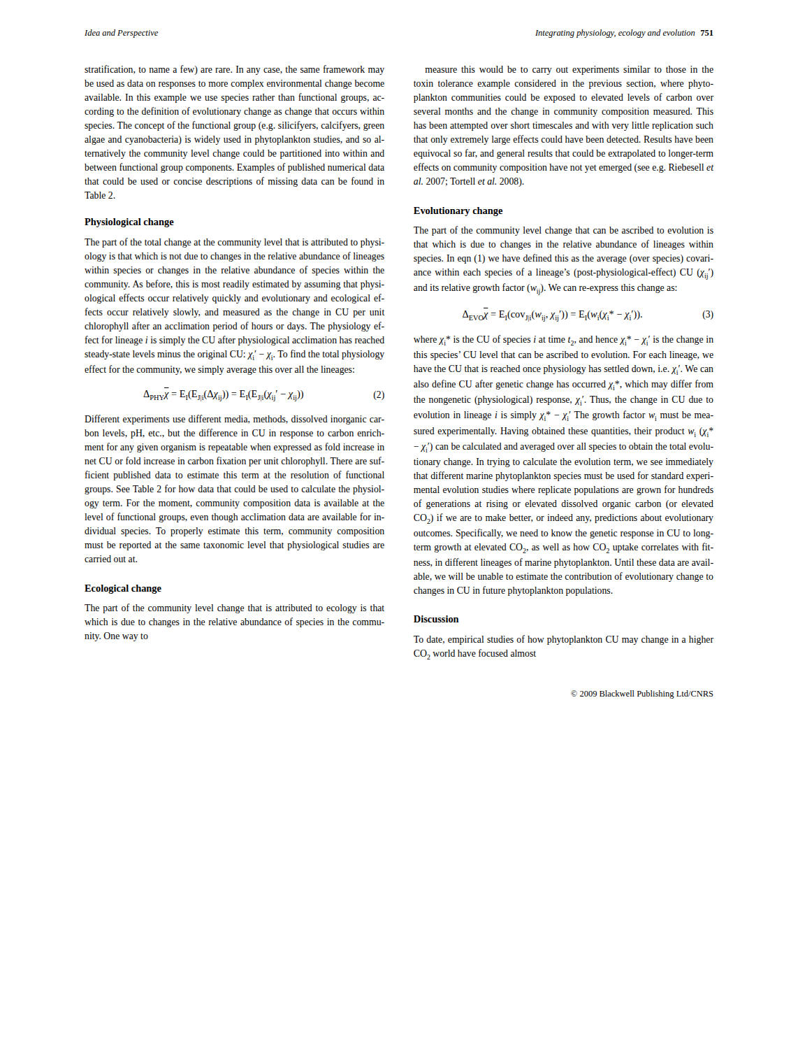Idea and Perspective
Integrating physiology, ecology and evolution751
stratification, to name a few) are rare. In any case, the same framework may be used as data on responses to more complex environmental change become available. In this example we use species rather than functional groups, according to the definition of evolutionary change as change that occurs within species. The concept of the functional group (e.g. silicifyers, calcifyers, green algae and cyanobacteria) is widely used in phytoplankton studies, and so alternatively the community level change could be partitioned into within and between functional group components. Examples of published numerical data that could be used or concise descriptions of missing data can be found in Table 2.
Physiological change
The part of the total change at the community level that is attributed to physiology is that which is not due to changes in the relative abundance of lineages within species or changes in the relative abundance of species within the community. As before, this is most readily estimated by assuming that physiological effects occur relatively quickly and evolutionary and ecological effects occur relatively slowly, and measured as the change in CU per unit chlorophyll after an acclimation period of hours or days. The physiology effect for lineage i is simply the CU after physiological acclimation has reached steady-state levels minus the original CU: χi′ − χi. To find the total physiology effect for the community, we simply average this over all the lineages:
ΔPHY χ = EI(EJ|i(Δχij)) = EI(EJ|i(χij′ − χij)) (2)
Different experiments use different media, methods, dissolved inorganic carbon levels, pH, etc., but the difference in CU in response to carbon enrichment for any given organism is repeatable when expressed as fold increase in net CU or fold increase in carbon fixation per unit chlorophyll. There are sufficient published data to estimate this term at the resolution of functional groups. See Table 2 for how data that could be used to calculate the physiology term. For the moment, community composition data is available at the level of functional groups, even though acclimation data are available for individual species. To properly estimate this term, community composition must be reported at the same taxonomic level that physiological studies are carried out at.
Ecological change
The part of the community level change that is attributed to ecology is that which is due to changes in the relative abundance of species in the community. One way to
measure this would be to carry out experiments similar to those in the toxin tolerance example considered in the previous section, where phytoplankton communities could be exposed to elevated levels of carbon over several months and the change in community composition measured. This has been attempted over short timescales and with very little replication such that only extremely large effects could have been detected. Results have been equivocal so far, and general results that could be extrapolated to longer-term effects on community composition have not yet emerged (see e.g. Riebesell et al. 2007; Tortell et al. 2008).
Evolutionary change
The part of the community level change that can be ascribed to evolution is that which is due to changes in the relative abundance of lineages within species. In eqn (1) we have defined this as the average (over species) covariance within each species of a lineage’s (post-physiological-effect) CU (χij′) and its relative growth factor (wij). We can re-express this change as:
ΔEVO χ = EI(covJ|i(wij, χij′)) = EI(wi(χi* − χi′)). (3)
where χi* is the CU of species i at time t2, and hence χi* − χi′ is the change in this species’ CU level that can be ascribed to evolution. For each lineage, we have the CU that is reached once physiology has settled down, i.e. χi′. We can also define CU after genetic change has occurred χi*, which may differ from the nongenetic (physiological) response, χi′. Thus, the change in CU due to evolution in lineage i is simply χi* − χi′ The growth factor wi must be measured experimentally. Having obtained these quantities, their product wi (χi* − χi′) can be calculated and averaged over all species to obtain the total evolutionary change. In trying to calculate the evolution term, we see immediately that different marine phytoplankton species must be used for standard experimental evolution studies where replicate populations are grown for hundreds of generations at rising or elevated dissolved organic carbon (or elevated CO2) if we are to make better, or indeed any, predictions about evolutionary outcomes. Specifically, we need to know the genetic response in CU to long-term growth at elevated CO2, as well as how CO2 uptake correlates with fitness, in different lineages of marine phytoplankton. Until these data are available, we will be unable to estimate the contribution of evolutionary change to changes in CU in future phytoplankton populations.
Discussion
To date, empirical studies of how phytoplankton CU may change in a higher CO2 world have focused almost
© 2009 Blackwell Publishing Ltd/CNRS